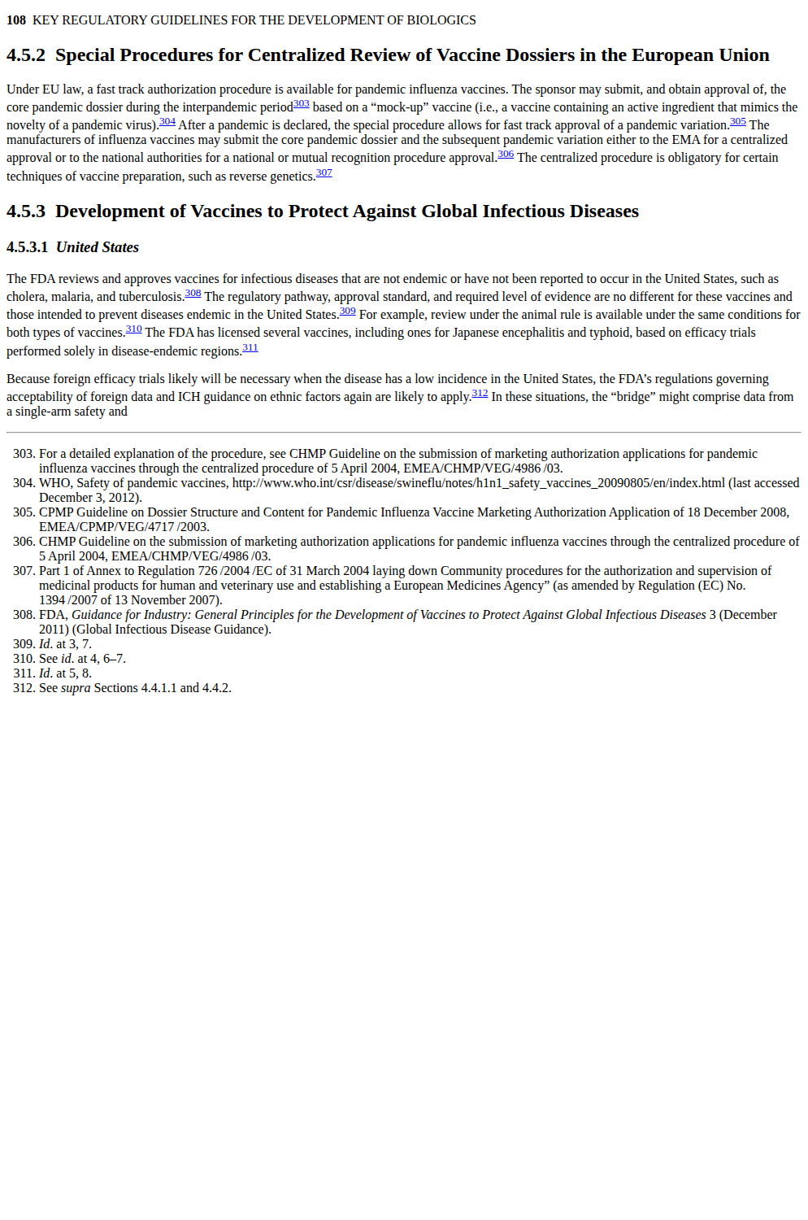108 KEY REGULATORY GUIDELINES FOR THE DEVELOPMENT OF BIOLOGICS
4.5.2 Special Procedures for Centralized Review of Vaccine Dossiers in the European Union
Under EU law, a fast track authorization procedure is available for pandemic influenza vaccines. The sponsor may submit, and obtain approval of, the core pandemic dossier during the interpandemic period303 based on a “mock-up” vaccine (i.e., a vaccine containing an active ingredient that mimics the novelty of a pandemic virus).304 After a pandemic is declared, the special procedure allows for fast track approval of a pandemic variation.305 The manufacturers of influenza vaccines may submit the core pandemic dossier and the subsequent pandemic variation either to the EMA for a centralized approval or to the national authorities for a national or mutual recognition procedure approval.306 The centralized procedure is obligatory for certain techniques of vaccine preparation, such as reverse genetics.307
4.5.3 Development of Vaccines to Protect Against Global Infectious Diseases
4.5.3.1 United States
The FDA reviews and approves vaccines for infectious diseases that are not endemic or have not been reported to occur in the United States, such as cholera, malaria, and tuberculosis.308 The regulatory pathway, approval standard, and required level of evidence are no different for these vaccines and those intended to prevent diseases endemic in the United States.309 For example, review under the animal rule is available under the same conditions for both types of vaccines.310 The FDA has licensed several vaccines, including ones for Japanese encephalitis and typhoid, based on efficacy trials performed solely in disease-endemic regions.311
Because foreign efficacy trials likely will be necessary when the disease has a low incidence in the United States, the FDA’s regulations governing acceptability of foreign data and ICH guidance on ethnic factors again are likely to apply.312 In these situations, the “bridge” might comprise data from a single-arm safety and
For a detailed explanation of the procedure, see CHMP Guideline on the submission of marketing authorization applications for pandemic influenza vaccines through the centralized procedure of 5 April 2004, EMEA/CHMP/VEG/4986 /03.
WHO, Safety of pandemic vaccines, http://www.who.int/csr/disease/swineflu/notes/h1n1_safety_vaccines_20090805/en/index.html (last accessed December 3, 2012).
CPMP Guideline on Dossier Structure and Content for Pandemic Influenza Vaccine Marketing Authorization Application of 18 December 2008, EMEA/CPMP/VEG/4717 /2003.
CHMP Guideline on the submission of marketing authorization applications for pandemic influenza vaccines through the centralized procedure of 5 April 2004, EMEA/CHMP/VEG/4986 /03.
Part 1 of Annex to Regulation 726 /2004 /EC of 31 March 2004 laying down Community procedures for the authorization and supervision of medicinal products for human and veterinary use and establishing a European Medicines Agency” (as amended by Regulation (EC) No. 1394 /2007 of 13 November 2007).
FDA, Guidance for Industry: General Principles for the Development of Vaccines to Protect Against Global Infectious Diseases 3 (December 2011) (Global Infectious Disease Guidance).
Id. at 3, 7.
See id. at 4, 6–7.
Id. at 5, 8.
See supra Sections 4.4.1.1 and 4.4.2.